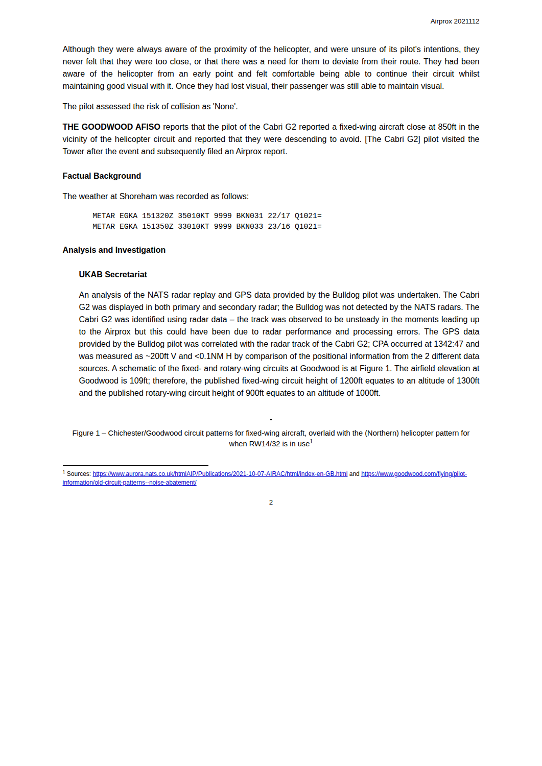Airprox 2021112
Although they were always aware of the proximity of the helicopter, and were unsure of its pilot's intentions, they never felt that they were too close, or that there was a need for them to deviate from their route. They had been aware of the helicopter from an early point and felt comfortable being able to continue their circuit whilst maintaining good visual with it. Once they had lost visual, their passenger was still able to maintain visual.
The pilot assessed the risk of collision as 'None'.
THE GOODWOOD AFISO reports that the pilot of the Cabri G2 reported a fixed-wing aircraft close at 850ft in the vicinity of the helicopter circuit and reported that they were descending to avoid. [The Cabri G2] pilot visited the Tower after the event and subsequently filed an Airprox report.
Factual Background
The weather at Shoreham was recorded as follows:
METAR EGKA 151320Z 35010KT 9999 BKN031 22/17 Q1021=
METAR EGKA 151350Z 33010KT 9999 BKN033 23/16 Q1021=
Analysis and Investigation
UKAB Secretariat
An analysis of the NATS radar replay and GPS data provided by the Bulldog pilot was undertaken. The Cabri G2 was displayed in both primary and secondary radar; the Bulldog was not detected by the NATS radars. The Cabri G2 was identified using radar data – the track was observed to be unsteady in the moments leading up to the Airprox but this could have been due to radar performance and processing errors. The GPS data provided by the Bulldog pilot was correlated with the radar track of the Cabri G2; CPA occurred at 1342:47 and was measured as ~200ft V and <0.1NM H by comparison of the positional information from the 2 different data sources. A schematic of the fixed- and rotary-wing circuits at Goodwood is at Figure 1. The airfield elevation at Goodwood is 109ft; therefore, the published fixed-wing circuit height of 1200ft equates to an altitude of 1300ft and the published rotary-wing circuit height of 900ft equates to an altitude of 1000ft.
Figure 1 – Chichester/Goodwood circuit patterns for fixed-wing aircraft, overlaid with the (Northern) helicopter pattern for when RW14/32 is in use1
1 Sources: https://www.aurora.nats.co.uk/htmlAIP/Publications/2021-10-07-AIRAC/html/index-en-GB.html and https://www.goodwood.com/flying/pilot-information/old-circuit-patterns--noise-abatement/
2